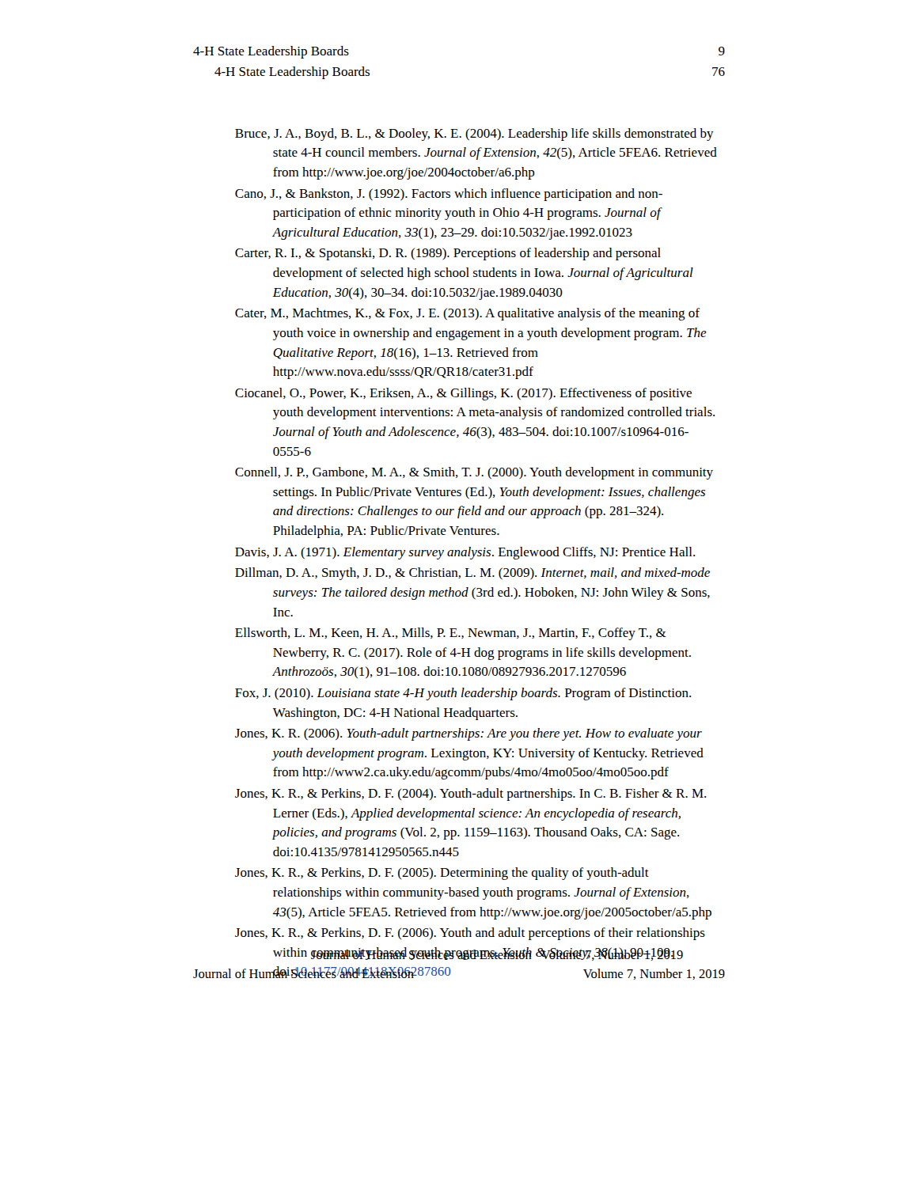4-H State Leadership Boards 9
4-H State Leadership Boards 76
Bruce, J. A., Boyd, B. L., & Dooley, K. E. (2004). Leadership life skills demonstrated by state 4-H council members. Journal of Extension, 42(5), Article 5FEA6. Retrieved from http://www.joe.org/joe/2004october/a6.php
Cano, J., & Bankston, J. (1992). Factors which influence participation and non-participation of ethnic minority youth in Ohio 4-H programs. Journal of Agricultural Education, 33(1), 23–29. doi:10.5032/jae.1992.01023
Carter, R. I., & Spotanski, D. R. (1989). Perceptions of leadership and personal development of selected high school students in Iowa. Journal of Agricultural Education, 30(4), 30–34. doi:10.5032/jae.1989.04030
Cater, M., Machtmes, K., & Fox, J. E. (2013). A qualitative analysis of the meaning of youth voice in ownership and engagement in a youth development program. The Qualitative Report, 18(16), 1–13. Retrieved from http://www.nova.edu/ssss/QR/QR18/cater31.pdf
Ciocanel, O., Power, K., Eriksen, A., & Gillings, K. (2017). Effectiveness of positive youth development interventions: A meta-analysis of randomized controlled trials. Journal of Youth and Adolescence, 46(3), 483–504. doi:10.1007/s10964-016-0555-6
Connell, J. P., Gambone, M. A., & Smith, T. J. (2000). Youth development in community settings. In Public/Private Ventures (Ed.), Youth development: Issues, challenges and directions: Challenges to our field and our approach (pp. 281–324). Philadelphia, PA: Public/Private Ventures.
Davis, J. A. (1971). Elementary survey analysis. Englewood Cliffs, NJ: Prentice Hall.
Dillman, D. A., Smyth, J. D., & Christian, L. M. (2009). Internet, mail, and mixed-mode surveys: The tailored design method (3rd ed.). Hoboken, NJ: John Wiley & Sons, Inc.
Ellsworth, L. M., Keen, H. A., Mills, P. E., Newman, J., Martin, F., Coffey T., & Newberry, R. C. (2017). Role of 4-H dog programs in life skills development. Anthrozoös, 30(1), 91–108. doi:10.1080/08927936.2017.1270596
Fox, J. (2010). Louisiana state 4-H youth leadership boards. Program of Distinction. Washington, DC: 4-H National Headquarters.
Jones, K. R. (2006). Youth-adult partnerships: Are you there yet. How to evaluate your youth development program. Lexington, KY: University of Kentucky. Retrieved from http://www2.ca.uky.edu/agcomm/pubs/4mo/4mo05oo/4mo05oo.pdf
Jones, K. R., & Perkins, D. F. (2004). Youth-adult partnerships. In C. B. Fisher & R. M. Lerner (Eds.), Applied developmental science: An encyclopedia of research, policies, and programs (Vol. 2, pp. 1159–1163). Thousand Oaks, CA: Sage. doi:10.4135/9781412950565.n445
Jones, K. R., & Perkins, D. F. (2005). Determining the quality of youth-adult relationships within community-based youth programs. Journal of Extension, 43(5), Article 5FEA5. Retrieved from http://www.joe.org/joe/2005october/a5.php
Jones, K. R., & Perkins, D. F. (2006). Youth and adult perceptions of their relationships within community-based youth programs. Youth & Society, 38(1), 90–109. doi:10.1177/0044118X06287860
Journal of Human Sciences and Extension Volume 7, Number 1, 2019
Journal of Human Sciences and Extension Volume 7, Number 1, 2019